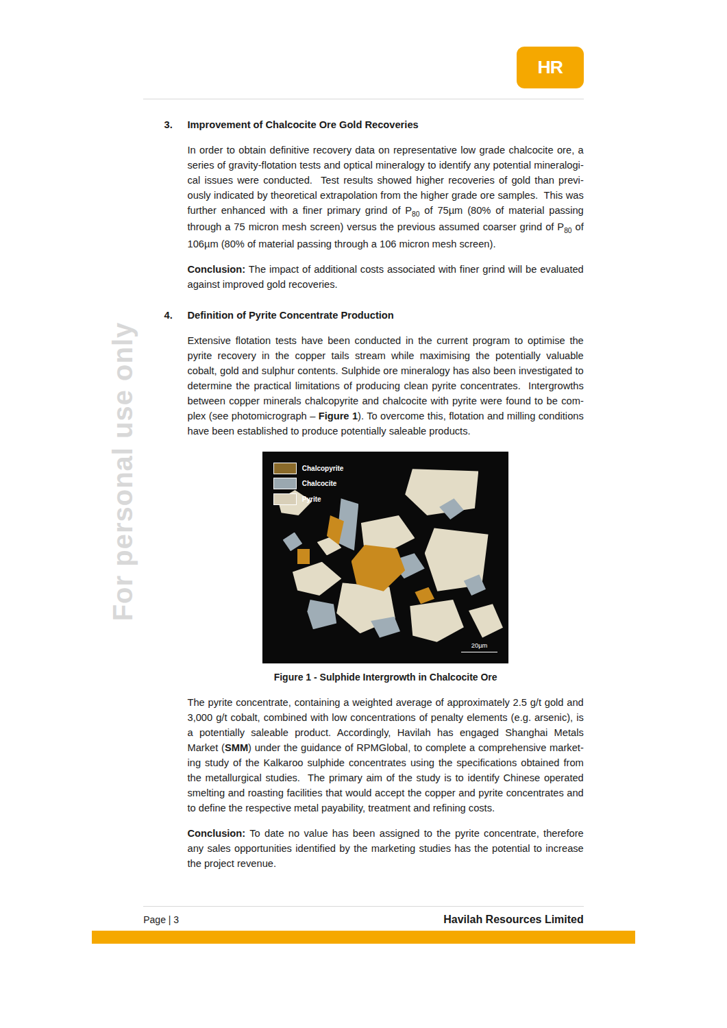For personal use only
HR
Improvement of Chalcocite Ore Gold Recoveries
In order to obtain definitive recovery data on representative low grade chalcocite ore, a series of gravity-flotation tests and optical mineralogy to identify any potential mineralogical issues were conducted. Test results showed higher recoveries of gold than previously indicated by theoretical extrapolation from the higher grade ore samples. This was further enhanced with a finer primary grind of P80 of 75µm (80% of material passing through a 75 micron mesh screen) versus the previous assumed coarser grind of P80 of 106µm (80% of material passing through a 106 micron mesh screen).
Conclusion: The impact of additional costs associated with finer grind will be evaluated against improved gold recoveries.
Definition of Pyrite Concentrate Production
Extensive flotation tests have been conducted in the current program to optimise the pyrite recovery in the copper tails stream while maximising the potentially valuable cobalt, gold and sulphur contents. Sulphide ore mineralogy has also been investigated to determine the practical limitations of producing clean pyrite concentrates. Intergrowths between copper minerals chalcopyrite and chalcocite with pyrite were found to be complex (see photomicrograph – Figure 1). To overcome this, flotation and milling conditions have been established to produce potentially saleable products.
Chalcopyrite
Chalcocite
Pyrite
20µm
Figure 1 - Sulphide Intergrowth in Chalcocite Ore
The pyrite concentrate, containing a weighted average of approximately 2.5 g/t gold and 3,000 g/t cobalt, combined with low concentrations of penalty elements (e.g. arsenic), is a potentially saleable product. Accordingly, Havilah has engaged Shanghai Metals Market (SMM) under the guidance of RPMGlobal, to complete a comprehensive marketing study of the Kalkaroo sulphide concentrates using the specifications obtained from the metallurgical studies. The primary aim of the study is to identify Chinese operated smelting and roasting facilities that would accept the copper and pyrite concentrates and to define the respective metal payability, treatment and refining costs.
Conclusion: To date no value has been assigned to the pyrite concentrate, therefore any sales opportunities identified by the marketing studies has the potential to increase the project revenue.
Page | 3 Havilah Resources Limited